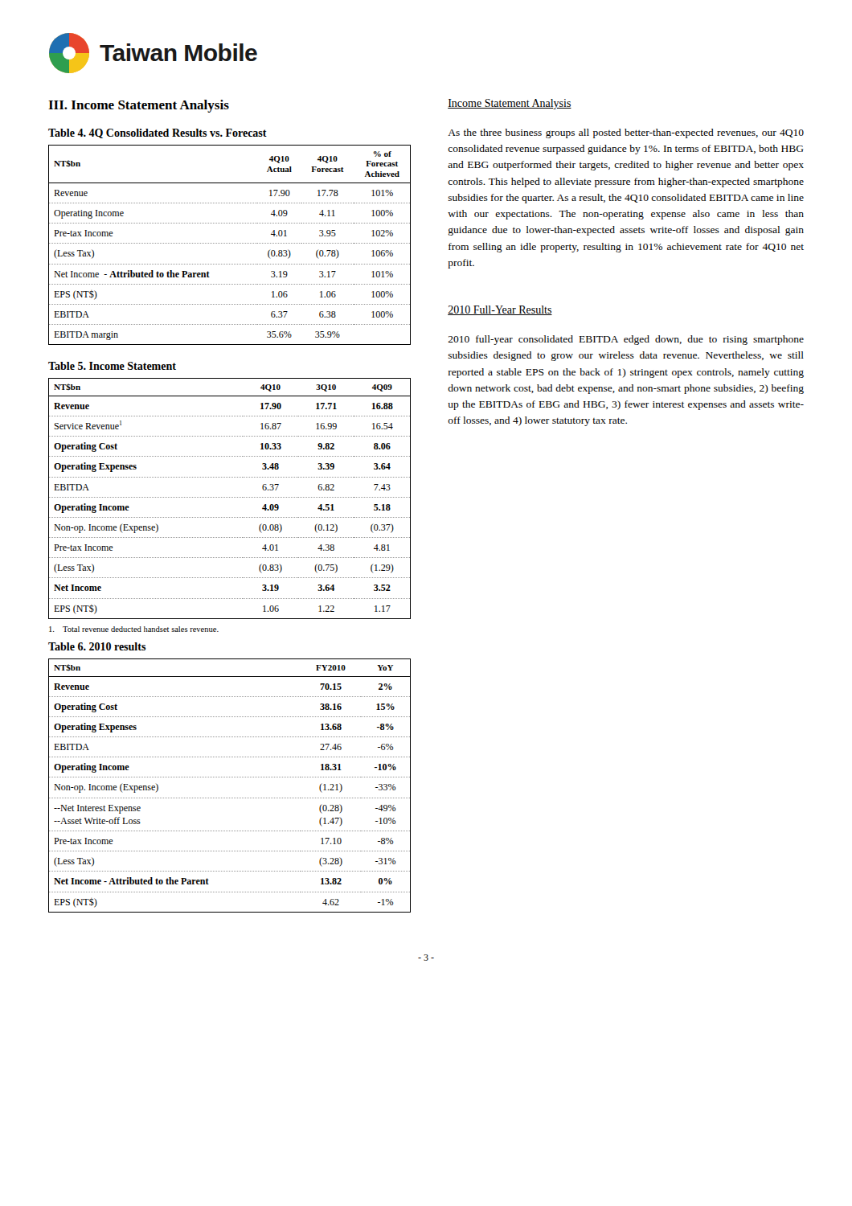Taiwan Mobile
III. Income Statement Analysis
Table 4. 4Q Consolidated Results vs. Forecast
| NT$bn | 4Q10 Actual | 4Q10 Forecast | % of Forecast Achieved |
| --- | --- | --- | --- |
| Revenue | 17.90 | 17.78 | 101% |
| Operating Income | 4.09 | 4.11 | 100% |
| Pre-tax Income | 4.01 | 3.95 | 102% |
| (Less Tax) | (0.83) | (0.78) | 106% |
| Net Income - Attributed to the Parent | 3.19 | 3.17 | 101% |
| EPS (NT$) | 1.06 | 1.06 | 100% |
| EBITDA | 6.37 | 6.38 | 100% |
| EBITDA margin | 35.6% | 35.9% | |
Table 5. Income Statement
| NT$bn | 4Q10 | 3Q10 | 4Q09 |
| --- | --- | --- | --- |
| Revenue | 17.90 | 17.71 | 16.88 |
| Service Revenue 1 | 16.87 | 16.99 | 16.54 |
| Operating Cost | 10.33 | 9.82 | 8.06 |
| Operating Expenses | 3.48 | 3.39 | 3.64 |
| EBITDA | 6.37 | 6.82 | 7.43 |
| Operating Income | 4.09 | 4.51 | 5.18 |
| Non-op. Income (Expense) | (0.08) | (0.12) | (0.37) |
| Pre-tax Income | 4.01 | 4.38 | 4.81 |
| (Less Tax) | (0.83) | (0.75) | (1.29) |
| Net Income | 3.19 | 3.64 | 3.52 |
| EPS (NT$) | 1.06 | 1.22 | 1.17 |
1. Total revenue deducted handset sales revenue.
Table 6. 2010 results
| NT$bn | FY2010 | YoY |
| --- | --- | --- |
| Revenue | 70.15 | 2% |
| Operating Cost | 38.16 | 15% |
| Operating Expenses | 13.68 | -8% |
| EBITDA | 27.46 | -6% |
| Operating Income | 18.31 | -10% |
| Non-op. Income (Expense) | (1.21) | -33% |
| --Net Interest Expense --Asset Write-off Loss | (0.28) (1.47) | -49% -10% |
| Pre-tax Income | 17.10 | -8% |
| (Less Tax) | (3.28) | -31% |
| Net Income - Attributed to the Parent | 13.82 | 0% |
| EPS (NT$) | 4.62 | -1% |
Income Statement Analysis
As the three business groups all posted better-than-expected revenues, our 4Q10 consolidated revenue surpassed guidance by 1%. In terms of EBITDA, both HBG and EBG outperformed their targets, credited to higher revenue and better opex controls. This helped to alleviate pressure from higher-than-expected smartphone subsidies for the quarter. As a result, the 4Q10 consolidated EBITDA came in line with our expectations. The non-operating expense also came in less than guidance due to lower-than-expected assets write-off losses and disposal gain from selling an idle property, resulting in 101% achievement rate for 4Q10 net profit.
2010 Full-Year Results
2010 full-year consolidated EBITDA edged down, due to rising smartphone subsidies designed to grow our wireless data revenue. Nevertheless, we still reported a stable EPS on the back of 1) stringent opex controls, namely cutting down network cost, bad debt expense, and non-smart phone subsidies, 2) beefing up the EBITDAs of EBG and HBG, 3) fewer interest expenses and assets write-off losses, and 4) lower statutory tax rate.
- 3 -